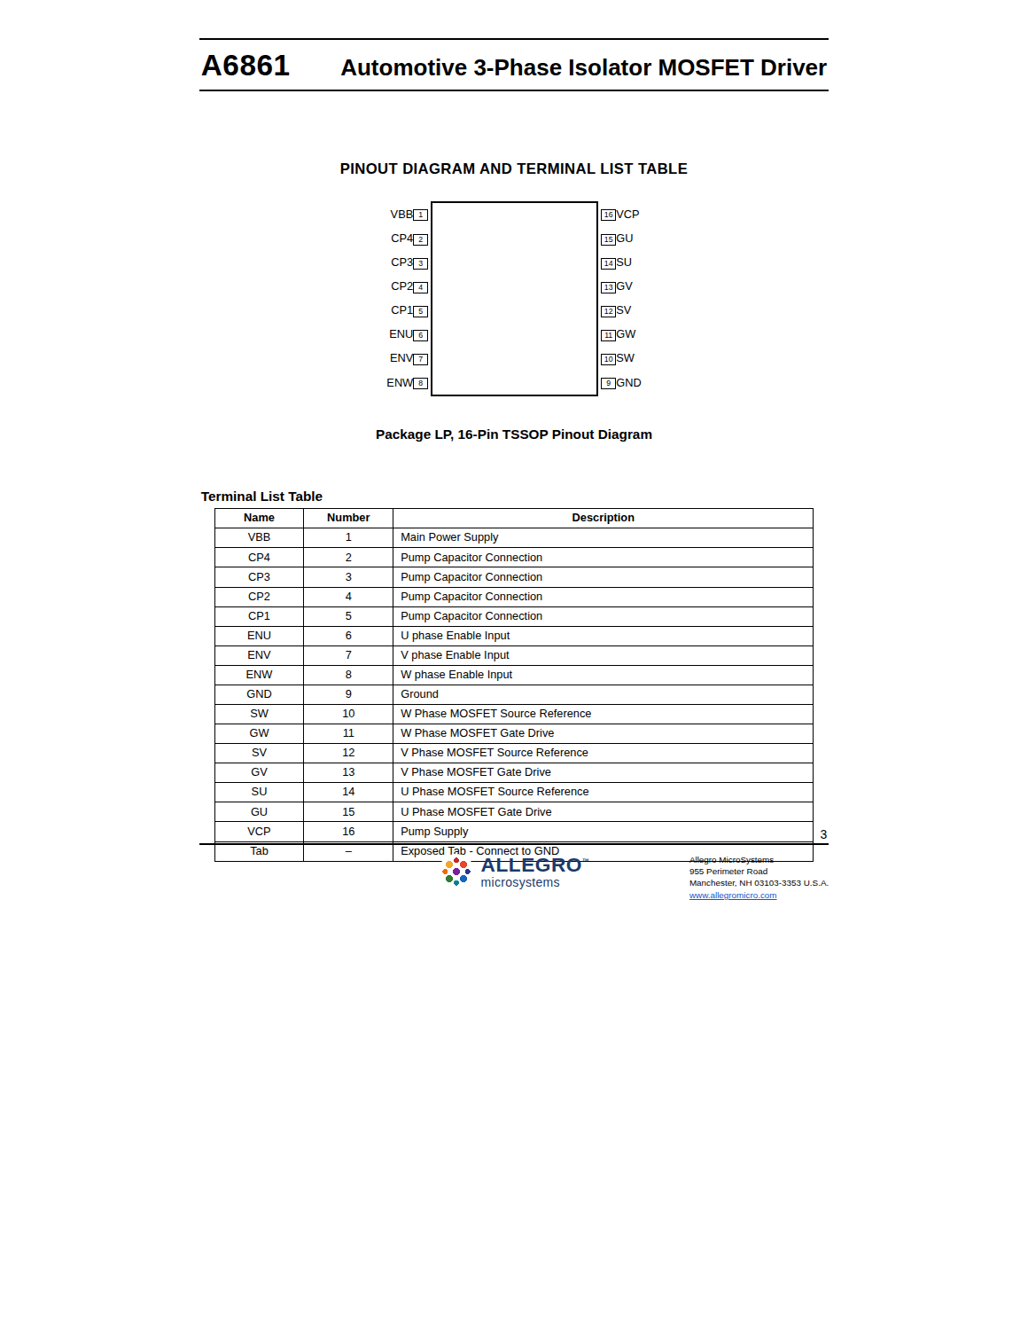A6861
Automotive 3-Phase Isolator MOSFET Driver
PINOUT DIAGRAM AND TERMINAL LIST TABLE
| VBB | 1 | | 16 | VCP |
| CP4 | 2 | | 15 | GU |
| CP3 | 3 | | 14 | SU |
| CP2 | 4 | | 13 | GV |
| CP1 | 5 | | 12 | SV |
| ENU | 6 | | 11 | GW |
| ENV | 7 | | 10 | SW |
| ENW | 8 | | 9 | GND |
Package LP, 16-Pin TSSOP Pinout Diagram
Terminal List Table
| Name | Number | Description |
| --- | --- | --- |
| VBB | 1 | Main Power Supply |
| CP4 | 2 | Pump Capacitor Connection |
| CP3 | 3 | Pump Capacitor Connection |
| CP2 | 4 | Pump Capacitor Connection |
| CP1 | 5 | Pump Capacitor Connection |
| ENU | 6 | U phase Enable Input |
| ENV | 7 | V phase Enable Input |
| ENW | 8 | W phase Enable Input |
| GND | 9 | Ground |
| SW | 10 | W Phase MOSFET Source Reference |
| GW | 11 | W Phase MOSFET Gate Drive |
| SV | 12 | V Phase MOSFET Source Reference |
| GV | 13 | V Phase MOSFET Gate Drive |
| SU | 14 | U Phase MOSFET Source Reference |
| GU | 15 | U Phase MOSFET Gate Drive |
| VCP | 16 | Pump Supply |
| Tab | – | Exposed Tab - Connect to GND |
3
ALLEGRO™
microsystems
Allegro MicroSystems
955 Perimeter Road
Manchester, NH 03103-3353 U.S.A.
www.allegromicro.com